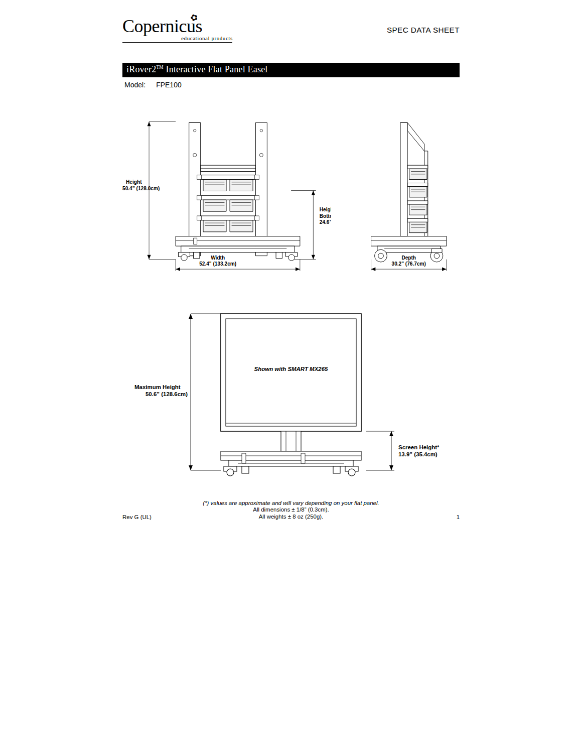✿
Copernicus
educational products
SPEC DATA SHEET
iRover2TM Interactive Flat Panel Easel
Model: FPE100
Height 50.4” (128.0cm) Width 52.4" (133.2cm) Height to Bottom VESA 24.6” (62.6cm) Depth 30.2" (76.7cm)
Maximum Height 50.6” (128.6cm) Screen Height* 13.9” (35.4cm) Shown with SMART MX265
(*) values are approximate and will vary depending on your flat panel.
Rev G (UL)
All dimensions ± 1/8” (0.3cm).
All weights ± 8 oz (250g).
1